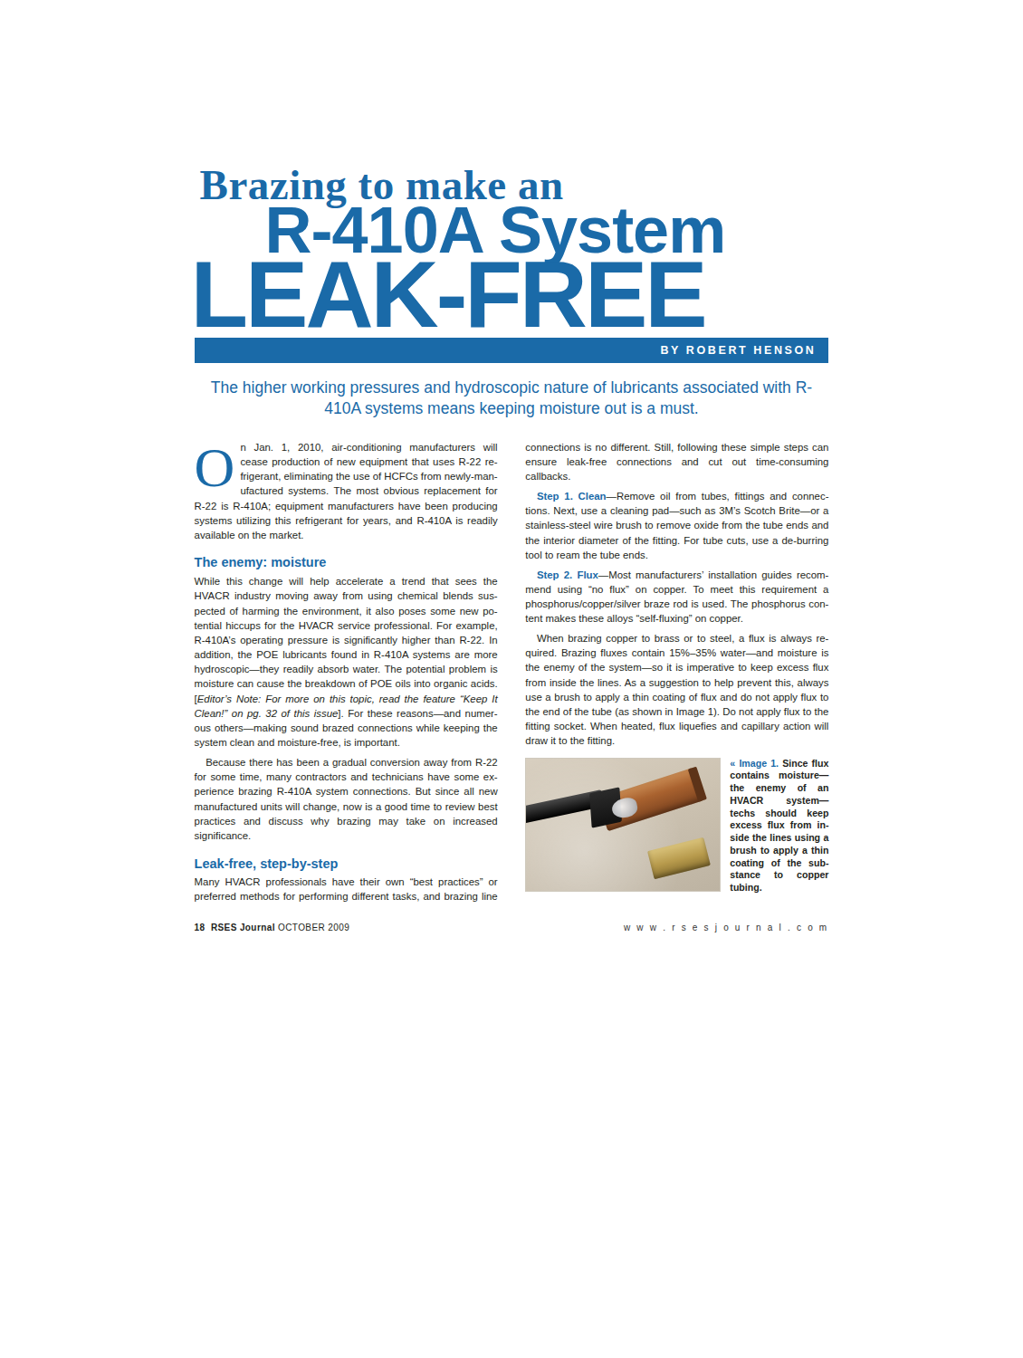Brazing to make an
R-410A System
LEAK-FREE
BY ROBERT HENSON
The higher working pressures and hydroscopic nature of lubricants associated with R-410A systems means keeping moisture out is a must.
On Jan. 1, 2010, air-conditioning manufacturers will cease production of new equipment that uses R-22 refrigerant, eliminating the use of HCFCs from newly-manufactured systems. The most obvious replacement for R-22 is R-410A; equipment manufacturers have been producing systems utilizing this refrigerant for years, and R-410A is readily available on the market.
The enemy: moisture
While this change will help accelerate a trend that sees the HVACR industry moving away from using chemical blends suspected of harming the environment, it also poses some new potential hiccups for the HVACR service professional. For example, R-410A’s operating pressure is significantly higher than R-22. In addition, the POE lubricants found in R-410A systems are more hydroscopic—they readily absorb water. The potential problem is moisture can cause the breakdown of POE oils into organic acids. [Editor’s Note: For more on this topic, read the feature “Keep It Clean!” on pg. 32 of this issue]. For these reasons—and numerous others—making sound brazed connections while keeping the system clean and moisture-free, is important.
Because there has been a gradual conversion away from R-22 for some time, many contractors and technicians have some experience brazing R-410A system connections. But since all new manufactured units will change, now is a good time to review best practices and discuss why brazing may take on increased significance.
Leak-free, step-by-step
Many HVACR professionals have their own “best practices” or preferred methods for performing different tasks, and brazing line connections is no different. Still, following these simple steps can ensure leak-free connections and cut out time-consuming callbacks.
Step 1. Clean—Remove oil from tubes, fittings and connections. Next, use a cleaning pad—such as 3M’s Scotch Brite—or a stainless-steel wire brush to remove oxide from the tube ends and the interior diameter of the fitting. For tube cuts, use a de-burring tool to ream the tube ends.
Step 2. Flux—Most manufacturers’ installation guides recommend using “no flux” on copper. To meet this requirement a phosphorus/copper/silver braze rod is used. The phosphorus content makes these alloys “self-fluxing” on copper.
When brazing copper to brass or to steel, a flux is always required. Brazing fluxes contain 15%–35% water—and moisture is the enemy of the system—so it is imperative to keep excess flux from inside the lines. As a suggestion to help prevent this, always use a brush to apply a thin coating of flux and do not apply flux to the end of the tube (as shown in Image 1). Do not apply flux to the fitting socket. When heated, flux liquefies and capillary action will draw it to the fitting.
« Image 1. Since flux contains moisture—the enemy of an HVACR system—techs should keep excess flux from inside the lines using a brush to apply a thin coating of the substance to copper tubing.
18 RSES Journal OCTOBER 2009
w w w . r s e s j o u r n a l . c o m